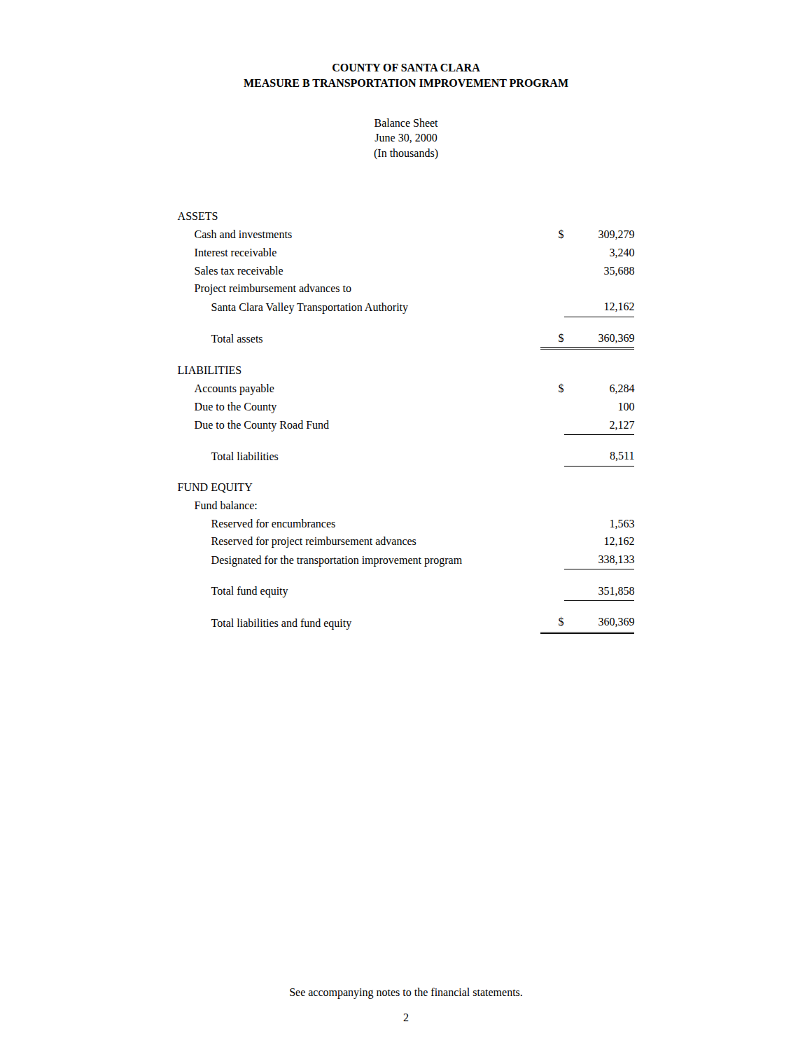COUNTY OF SANTA CLARA
MEASURE B TRANSPORTATION IMPROVEMENT PROGRAM
Balance Sheet
June 30, 2000
(In thousands)
| ASSETS | | |
| Cash and investments | $ | 309,279 |
| Interest receivable | | 3,240 |
| Sales tax receivable | | 35,688 |
| Project reimbursement advances to | | |
| Santa Clara Valley Transportation Authority | | 12,162 |
| Total assets | $ | 360,369 |
| LIABILITIES | | |
| Accounts payable | $ | 6,284 |
| Due to the County | | 100 |
| Due to the County Road Fund | | 2,127 |
| Total liabilities | | 8,511 |
| FUND EQUITY | | |
| Fund balance: | | |
| Reserved for encumbrances | | 1,563 |
| Reserved for project reimbursement advances | | 12,162 |
| Designated for the transportation improvement program | | 338,133 |
| Total fund equity | | 351,858 |
| Total liabilities and fund equity | $ | 360,369 |
See accompanying notes to the financial statements.
2